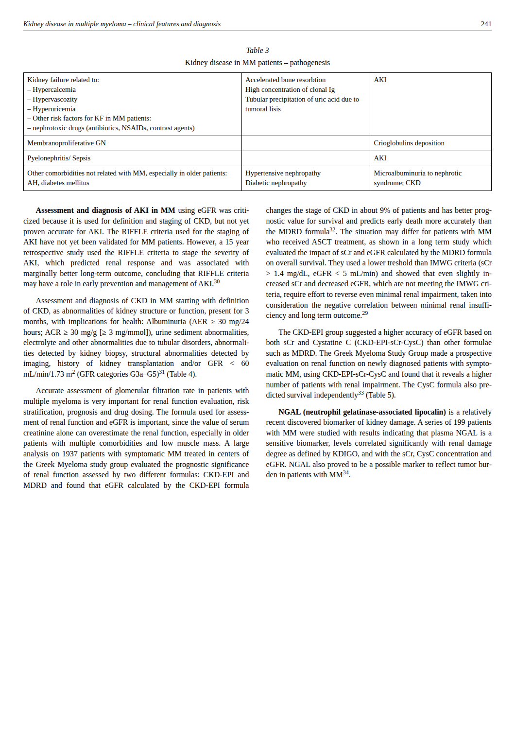Kidney disease in multiple myeloma – clinical features and diagnosis 241
Table 3
Kidney disease in MM patients – pathogenesis
| Kidney failure related to: – Hypercalcemia – Hypervascozity – Hyperuricemia – Other risk factors for KF in MM patients: – nephrotoxic drugs (antibiotics, NSAIDs, contrast agents) | Accelerated bone resorbtion High concentration of clonal Ig Tubular precipitation of uric acid due to tumoral lisis | AKI |
| Membranoproliferative GN | | Crioglobulins deposition |
| Pyelonephritis/ Sepsis | | AKI |
| Other comorbidities not related with MM, especially in older patients: AH, diabetes mellitus | Hypertensive nephropathy Diabetic nephropathy | Microalbuminuria to nephrotic syndrome; CKD |
Assessment and diagnosis of AKI in MM using eGFR was criticized because it is used for definition and staging of CKD, but not yet proven accurate for AKI. The RIFFLE criteria used for the staging of AKI have not yet been validated for MM patients. However, a 15 year retrospective study used the RIFFLE criteria to stage the severity of AKI, which predicted renal response and was associated with marginally better long-term outcome, concluding that RIFFLE criteria may have a role in early prevention and management of AKI.30
Assessment and diagnosis of CKD in MM starting with definition of CKD, as abnormalities of kidney structure or function, present for 3 months, with implications for health: Albuminuria (AER ≥ 30 mg/24 hours; ACR ≥ 30 mg/g [≥ 3 mg/mmol]), urine sediment abnormalities, electrolyte and other abnormalities due to tubular disorders, abnormalities detected by kidney biopsy, structural abnormalities detected by imaging, history of kidney transplantation and/or GFR < 60 mL/min/1.73 m2 (GFR categories G3a–G5)31 (Table 4).
Accurate assessment of glomerular filtration rate in patients with multiple myeloma is very important for renal function evaluation, risk stratification, prognosis and drug dosing. The formula used for assessment of renal function and eGFR is important, since the value of serum creatinine alone can overestimate the renal function, especially in older patients with multiple comorbidities and low muscle mass. A large analysis on 1937 patients with symptomatic MM treated in centers of the Greek Myeloma study group evaluated the prognostic significance of renal function assessed by two different formulas: CKD-EPI and MDRD and found that eGFR calculated by the CKD-EPI formula changes the stage of CKD in about 9% of patients and has better prognostic value for survival and predicts early death more accurately than the MDRD formula32. The situation may differ for patients with MM who received ASCT treatment, as shown in a long term study which evaluated the impact of sCr and eGFR calculated by the MDRD formula on overall survival. They used a lower treshold than IMWG criteria (sCr > 1.4 mg/dL, eGFR < 5 mL/min) and showed that even slightly increased sCr and decreased eGFR, which are not meeting the IMWG criteria, require effort to reverse even minimal renal impairment, taken into consideration the negative correlation between minimal renal insufficiency and long term outcome.29
The CKD-EPI group suggested a higher accuracy of eGFR based on both sCr and Cystatine C (CKD-EPI-sCr-CysC) than other formulae such as MDRD. The Greek Myeloma Study Group made a prospective evaluation on renal function on newly diagnosed patients with symptomatic MM, using CKD-EPI-sCr-CysC and found that it reveals a higher number of patients with renal impairment. The CysC formula also predicted survival independently33 (Table 5).
NGAL (neutrophil gelatinase-associated lipocalin) is a relatively recent discovered biomarker of kidney damage. A series of 199 patients with MM were studied with results indicating that plasma NGAL is a sensitive biomarker, levels correlated significantly with renal damage degree as defined by KDIGO, and with the sCr, CysC concentration and eGFR. NGAL also proved to be a possible marker to reflect tumor burden in patients with MM34.